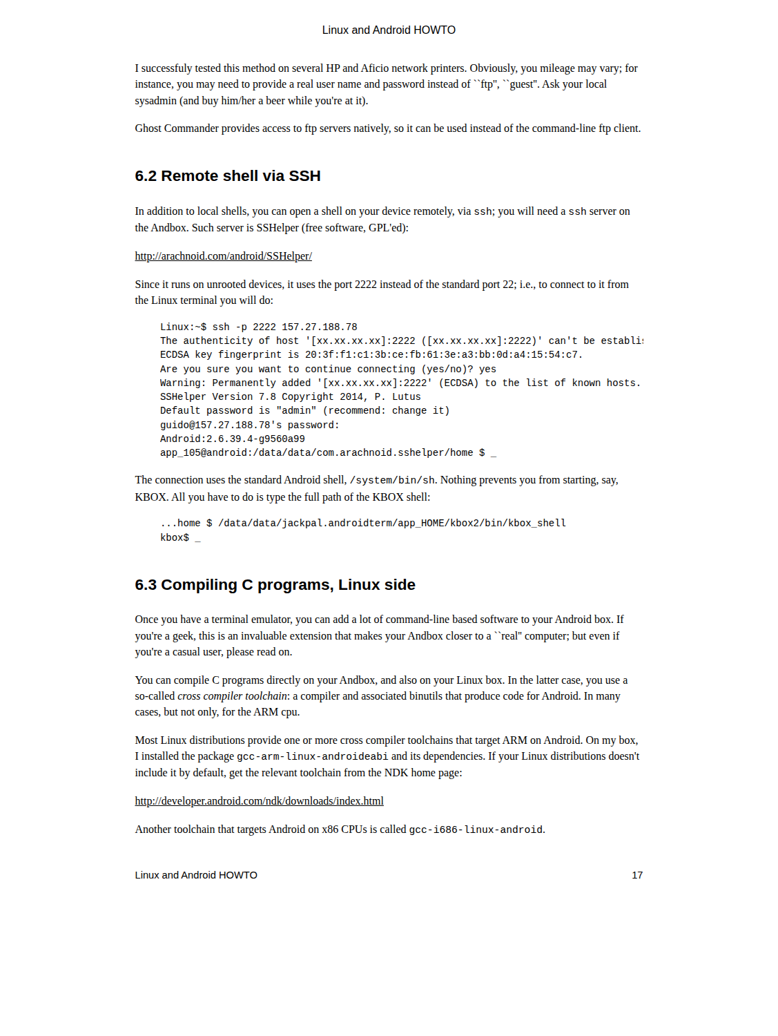Linux and Android HOWTO
I successfuly tested this method on several HP and Aficio network printers. Obviously, you mileage may vary; for instance, you may need to provide a real user name and password instead of ``ftp'', ``guest''. Ask your local sysadmin (and buy him/her a beer while you're at it).
Ghost Commander provides access to ftp servers natively, so it can be used instead of the command-line ftp client.
6.2 Remote shell via SSH
In addition to local shells, you can open a shell on your device remotely, via ssh; you will need a ssh server on the Andbox. Such server is SSHelper (free software, GPL'ed):
http://arachnoid.com/android/SSHelper/
Since it runs on unrooted devices, it uses the port 2222 instead of the standard port 22; i.e., to connect to it from the Linux terminal you will do:
Linux:~$ ssh -p 2222 157.27.188.78
The authenticity of host '[xx.xx.xx.xx]:2222 ([xx.xx.xx.xx]:2222)' can't be established.
ECDSA key fingerprint is 20:3f:f1:c1:3b:ce:fb:61:3e:a3:bb:0d:a4:15:54:c7.
Are you sure you want to continue connecting (yes/no)? yes
Warning: Permanently added '[xx.xx.xx.xx]:2222' (ECDSA) to the list of known hosts.
SSHelper Version 7.8 Copyright 2014, P. Lutus
Default password is "admin" (recommend: change it)
guido@157.27.188.78's password:
Android:2.6.39.4-g9560a99
app_105@android:/data/data/com.arachnoid.sshelper/home $ _
The connection uses the standard Android shell, /system/bin/sh. Nothing prevents you from starting, say, KBOX. All you have to do is type the full path of the KBOX shell:
...home $ /data/data/jackpal.androidterm/app_HOME/kbox2/bin/kbox_shell
kbox$ _
6.3 Compiling C programs, Linux side
Once you have a terminal emulator, you can add a lot of command-line based software to your Android box. If you're a geek, this is an invaluable extension that makes your Andbox closer to a ``real'' computer; but even if you're a casual user, please read on.
You can compile C programs directly on your Andbox, and also on your Linux box. In the latter case, you use a so-called cross compiler toolchain: a compiler and associated binutils that produce code for Android. In many cases, but not only, for the ARM cpu.
Most Linux distributions provide one or more cross compiler toolchains that target ARM on Android. On my box, I installed the package gcc-arm-linux-androideabi and its dependencies. If your Linux distributions doesn't include it by default, get the relevant toolchain from the NDK home page:
http://developer.android.com/ndk/downloads/index.html
Another toolchain that targets Android on x86 CPUs is called gcc-i686-linux-android.
Linux and Android HOWTO 17